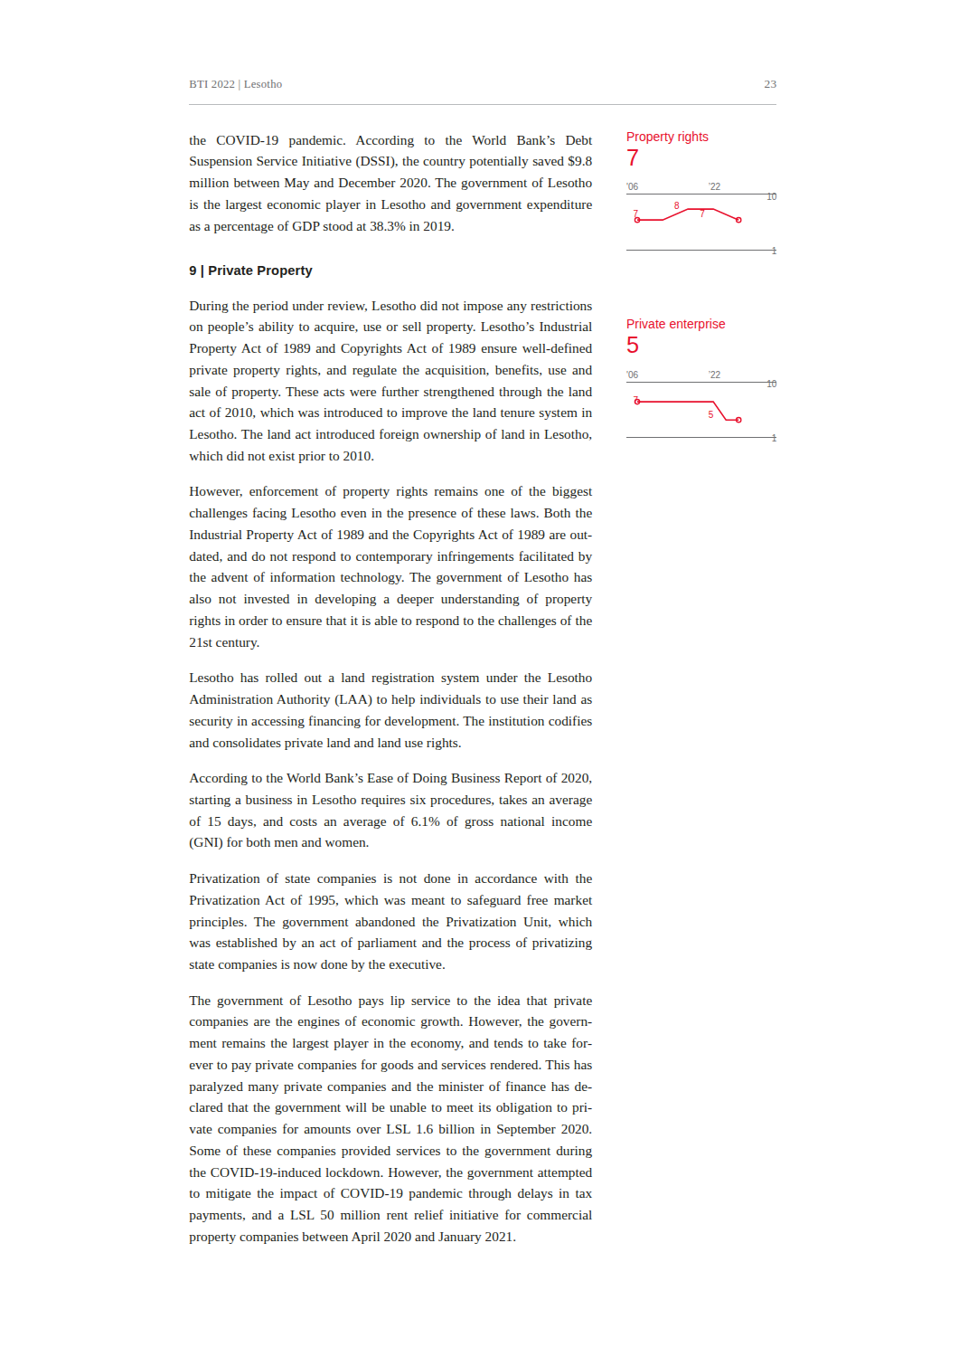BTI 2022 | Lesotho
23
the COVID-19 pandemic. According to the World Bank’s Debt Suspension Service Initiative (DSSI), the country potentially saved $9.8 million between May and December 2020. The government of Lesotho is the largest economic player in Lesotho and government expenditure as a percentage of GDP stood at 38.3% in 2019.
9 | Private Property
During the period under review, Lesotho did not impose any restrictions on people’s ability to acquire, use or sell property. Lesotho’s Industrial Property Act of 1989 and Copyrights Act of 1989 ensure well-defined private property rights, and regulate the acquisition, benefits, use and sale of property. These acts were further strengthened through the land act of 2010, which was introduced to improve the land tenure system in Lesotho. The land act introduced foreign ownership of land in Lesotho, which did not exist prior to 2010.
However, enforcement of property rights remains one of the biggest challenges facing Lesotho even in the presence of these laws. Both the Industrial Property Act of 1989 and the Copyrights Act of 1989 are outdated, and do not respond to contemporary infringements facilitated by the advent of information technology. The government of Lesotho has also not invested in developing a deeper understanding of property rights in order to ensure that it is able to respond to the challenges of the 21st century.
Lesotho has rolled out a land registration system under the Lesotho Administration Authority (LAA) to help individuals to use their land as security in accessing financing for development. The institution codifies and consolidates private land and land use rights.
According to the World Bank’s Ease of Doing Business Report of 2020, starting a business in Lesotho requires six procedures, takes an average of 15 days, and costs an average of 6.1% of gross national income (GNI) for both men and women.
Privatization of state companies is not done in accordance with the Privatization Act of 1995, which was meant to safeguard free market principles. The government abandoned the Privatization Unit, which was established by an act of parliament and the process of privatizing state companies is now done by the executive.
The government of Lesotho pays lip service to the idea that private companies are the engines of economic growth. However, the government remains the largest player in the economy, and tends to take forever to pay private companies for goods and services rendered. This has paralyzed many private companies and the minister of finance has declared that the government will be unable to meet its obligation to private companies for amounts over LSL 1.6 billion in September 2020. Some of these companies provided services to the government during the COVID-19-induced lockdown. However, the government attempted to mitigate the impact of COVID-19 pandemic through delays in tax payments, and a LSL 50 million rent relief initiative for commercial property companies between April 2020 and January 2021.
Property rights
7
'06 ’22 10 1
7 8 7
Private enterprise
5
'06 ’22 10 1
7 5